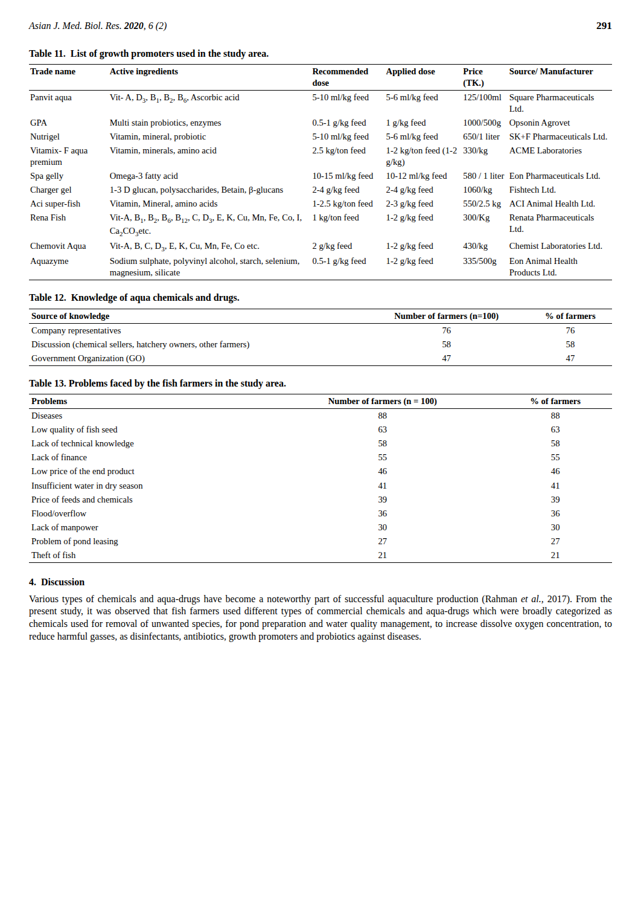Asian J. Med. Biol. Res. 2020, 6 (2) 291
Table 11. List of growth promoters used in the study area.
| Trade name | Active ingredients | Recommended dose | Applied dose | Price (TK.) | Source/ Manufacturer |
| --- | --- | --- | --- | --- | --- |
| Panvit aqua | Vit- A, D 3 , B 1 , B 2 , B 6 , Ascorbic acid | 5-10 ml/kg feed | 5-6 ml/kg feed | 125/100ml | Square Pharmaceuticals Ltd. |
| GPA | Multi stain probiotics, enzymes | 0.5-1 g/kg feed | 1 g/kg feed | 1000/500g | Opsonin Agrovet |
| Nutrigel | Vitamin, mineral, probiotic | 5-10 ml/kg feed | 5-6 ml/kg feed | 650/1 liter | SK+F Pharmaceuticals Ltd. |
| Vitamix- F aqua premium | Vitamin, minerals, amino acid | 2.5 kg/ton feed | 1-2 kg/ton feed (1-2 g/kg) | 330/kg | ACME Laboratories |
| Spa gelly | Omega-3 fatty acid | 10-15 ml/kg feed | 10-12 ml/kg feed | 580 / 1 liter | Eon Pharmaceuticals Ltd. |
| Charger gel | 1-3 D glucan, polysaccharides, Betain, β-glucans | 2-4 g/kg feed | 2-4 g/kg feed | 1060/kg | Fishtech Ltd. |
| Aci super-fish | Vitamin, Mineral, amino acids | 1-2.5 kg/ton feed | 2-3 g/kg feed | 550/2.5 kg | ACI Animal Health Ltd. |
| Rena Fish | Vit-A, B 1 , B 2 , B 6 , B 12 , C, D 3 , E, K, Cu, Mn, Fe, Co, I, Ca 2 CO 3 etc. | 1 kg/ton feed | 1-2 g/kg feed | 300/Kg | Renata Pharmaceuticals Ltd. |
| Chemovit Aqua | Vit-A, B, C, D 3 , E, K, Cu, Mn, Fe, Co etc. | 2 g/kg feed | 1-2 g/kg feed | 430/kg | Chemist Laboratories Ltd. |
| Aquazyme | Sodium sulphate, polyvinyl alcohol, starch, selenium, magnesium, silicate | 0.5-1 g/kg feed | 1-2 g/kg feed | 335/500g | Eon Animal Health Products Ltd. |
Table 12. Knowledge of aqua chemicals and drugs.
| Source of knowledge | Number of farmers (n=100) | % of farmers |
| --- | --- | --- |
| Company representatives | 76 | 76 |
| Discussion (chemical sellers, hatchery owners, other farmers) | 58 | 58 |
| Government Organization (GO) | 47 | 47 |
Table 13. Problems faced by the fish farmers in the study area.
| Problems | Number of farmers (n = 100) | % of farmers |
| --- | --- | --- |
| Diseases | 88 | 88 |
| Low quality of fish seed | 63 | 63 |
| Lack of technical knowledge | 58 | 58 |
| Lack of finance | 55 | 55 |
| Low price of the end product | 46 | 46 |
| Insufficient water in dry season | 41 | 41 |
| Price of feeds and chemicals | 39 | 39 |
| Flood/overflow | 36 | 36 |
| Lack of manpower | 30 | 30 |
| Problem of pond leasing | 27 | 27 |
| Theft of fish | 21 | 21 |
4. Discussion
Various types of chemicals and aqua-drugs have become a noteworthy part of successful aquaculture production (Rahman et al., 2017). From the present study, it was observed that fish farmers used different types of commercial chemicals and aqua-drugs which were broadly categorized as chemicals used for removal of unwanted species, for pond preparation and water quality management, to increase dissolve oxygen concentration, to reduce harmful gasses, as disinfectants, antibiotics, growth promoters and probiotics against diseases.